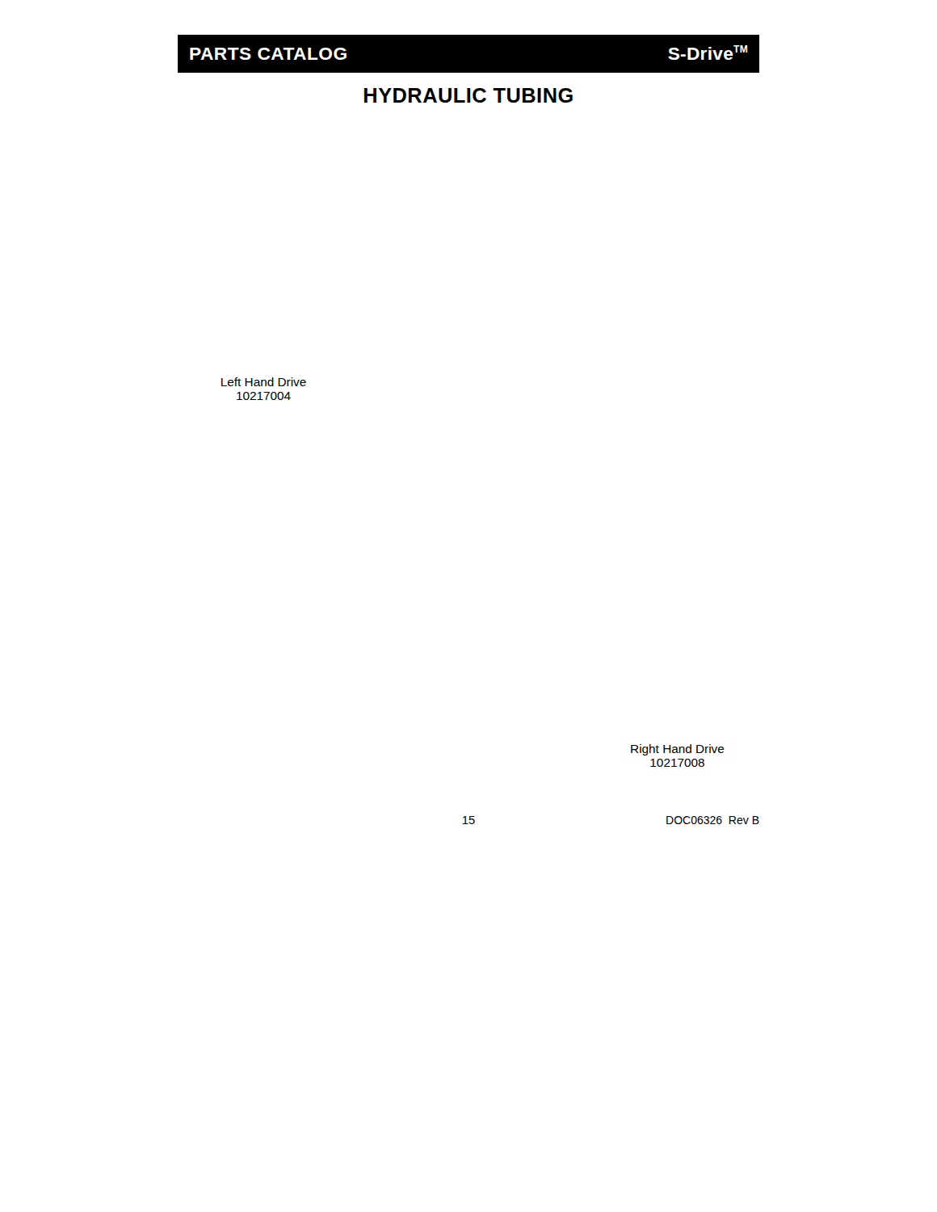PARTS CATALOG
S-DriveTM
HYDRAULIC TUBING
Left Hand Drive
10217004
Diagram annotations: Rear of Trailer (upper right), Front of Trailer (lower left), callouts 1, 2, 3, 4, 5, 6. Drawing number 10217004. Caption: View Looking Up From Under Trailer.
Right Hand Drive
10217008
Diagram annotations: Rear of Trailer (upper right), Front of Trailer (lower left), callouts 1, 2, 3, 5, 6. Caption: View Looking Up From Under Trailer.
15
DOC06326 Rev B